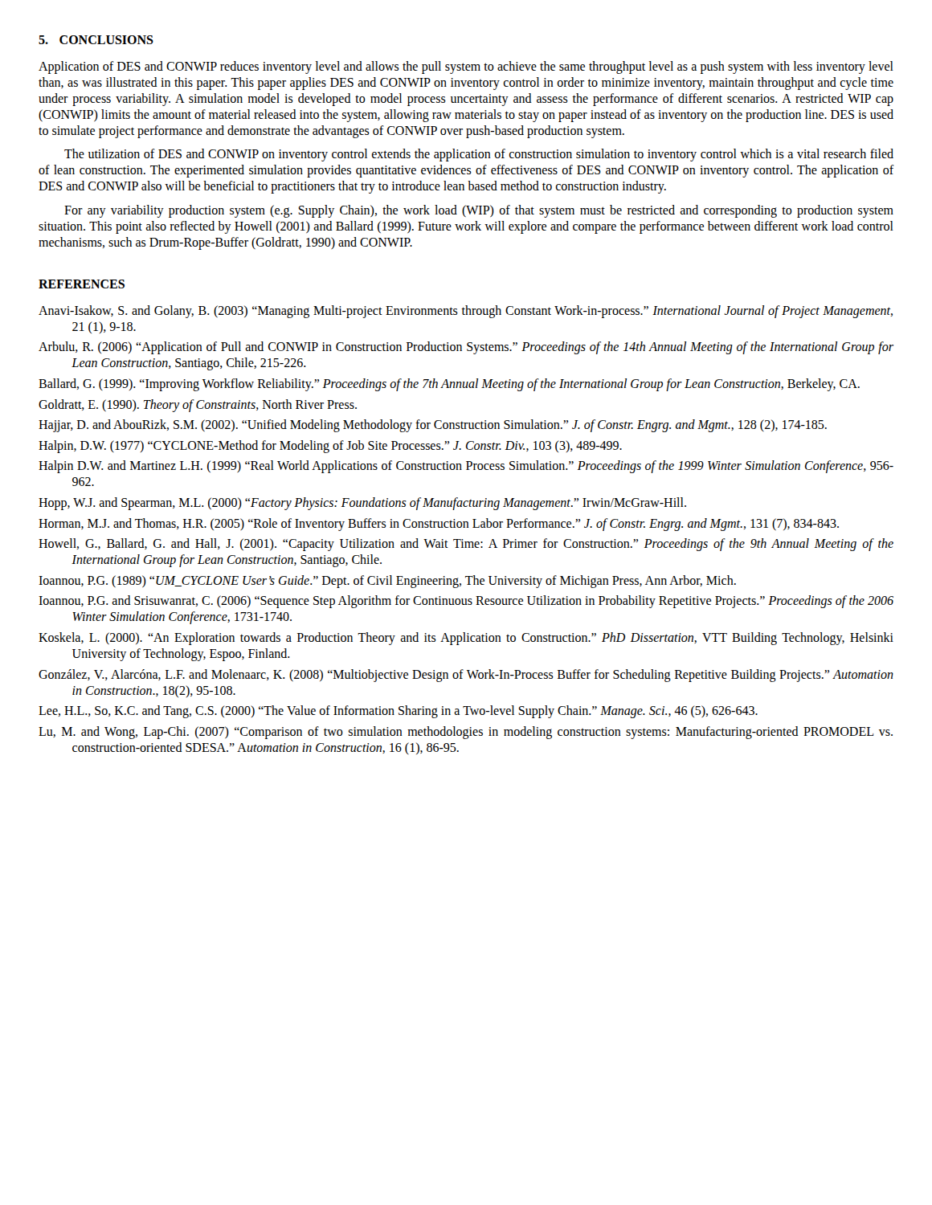5. CONCLUSIONS
Application of DES and CONWIP reduces inventory level and allows the pull system to achieve the same throughput level as a push system with less inventory level than, as was illustrated in this paper. This paper applies DES and CONWIP on inventory control in order to minimize inventory, maintain throughput and cycle time under process variability. A simulation model is developed to model process uncertainty and assess the performance of different scenarios. A restricted WIP cap (CONWIP) limits the amount of material released into the system, allowing raw materials to stay on paper instead of as inventory on the production line. DES is used to simulate project performance and demonstrate the advantages of CONWIP over push-based production system.
The utilization of DES and CONWIP on inventory control extends the application of construction simulation to inventory control which is a vital research filed of lean construction. The experimented simulation provides quantitative evidences of effectiveness of DES and CONWIP on inventory control. The application of DES and CONWIP also will be beneficial to practitioners that try to introduce lean based method to construction industry.
For any variability production system (e.g. Supply Chain), the work load (WIP) of that system must be restricted and corresponding to production system situation. This point also reflected by Howell (2001) and Ballard (1999). Future work will explore and compare the performance between different work load control mechanisms, such as Drum-Rope-Buffer (Goldratt, 1990) and CONWIP.
REFERENCES
Anavi-Isakow, S. and Golany, B. (2003) “Managing Multi-project Environments through Constant Work-in-process.” International Journal of Project Management, 21 (1), 9-18.
Arbulu, R. (2006) “Application of Pull and CONWIP in Construction Production Systems.” Proceedings of the 14th Annual Meeting of the International Group for Lean Construction, Santiago, Chile, 215-226.
Ballard, G. (1999). “Improving Workflow Reliability.” Proceedings of the 7th Annual Meeting of the International Group for Lean Construction, Berkeley, CA.
Goldratt, E. (1990). Theory of Constraints, North River Press.
Hajjar, D. and AbouRizk, S.M. (2002). “Unified Modeling Methodology for Construction Simulation.” J. of Constr. Engrg. and Mgmt., 128 (2), 174-185.
Halpin, D.W. (1977) “CYCLONE-Method for Modeling of Job Site Processes.” J. Constr. Div., 103 (3), 489-499.
Halpin D.W. and Martinez L.H. (1999) “Real World Applications of Construction Process Simulation.” Proceedings of the 1999 Winter Simulation Conference, 956-962.
Hopp, W.J. and Spearman, M.L. (2000) “Factory Physics: Foundations of Manufacturing Management.” Irwin/McGraw-Hill.
Horman, M.J. and Thomas, H.R. (2005) “Role of Inventory Buffers in Construction Labor Performance.” J. of Constr. Engrg. and Mgmt., 131 (7), 834-843.
Howell, G., Ballard, G. and Hall, J. (2001). “Capacity Utilization and Wait Time: A Primer for Construction.” Proceedings of the 9th Annual Meeting of the International Group for Lean Construction, Santiago, Chile.
Ioannou, P.G. (1989) “UM_CYCLONE User’s Guide.” Dept. of Civil Engineering, The University of Michigan Press, Ann Arbor, Mich.
Ioannou, P.G. and Srisuwanrat, C. (2006) “Sequence Step Algorithm for Continuous Resource Utilization in Probability Repetitive Projects.” Proceedings of the 2006 Winter Simulation Conference, 1731-1740.
Koskela, L. (2000). “An Exploration towards a Production Theory and its Application to Construction.” PhD Dissertation, VTT Building Technology, Helsinki University of Technology, Espoo, Finland.
González, V., Alarcóna, L.F. and Molenaarc, K. (2008) “Multiobjective Design of Work-In-Process Buffer for Scheduling Repetitive Building Projects.” Automation in Construction., 18(2), 95-108.
Lee, H.L., So, K.C. and Tang, C.S. (2000) “The Value of Information Sharing in a Two-level Supply Chain.” Manage. Sci., 46 (5), 626-643.
Lu, M. and Wong, Lap-Chi. (2007) “Comparison of two simulation methodologies in modeling construction systems: Manufacturing-oriented PROMODEL vs. construction-oriented SDESA.” Automation in Construction, 16 (1), 86-95.